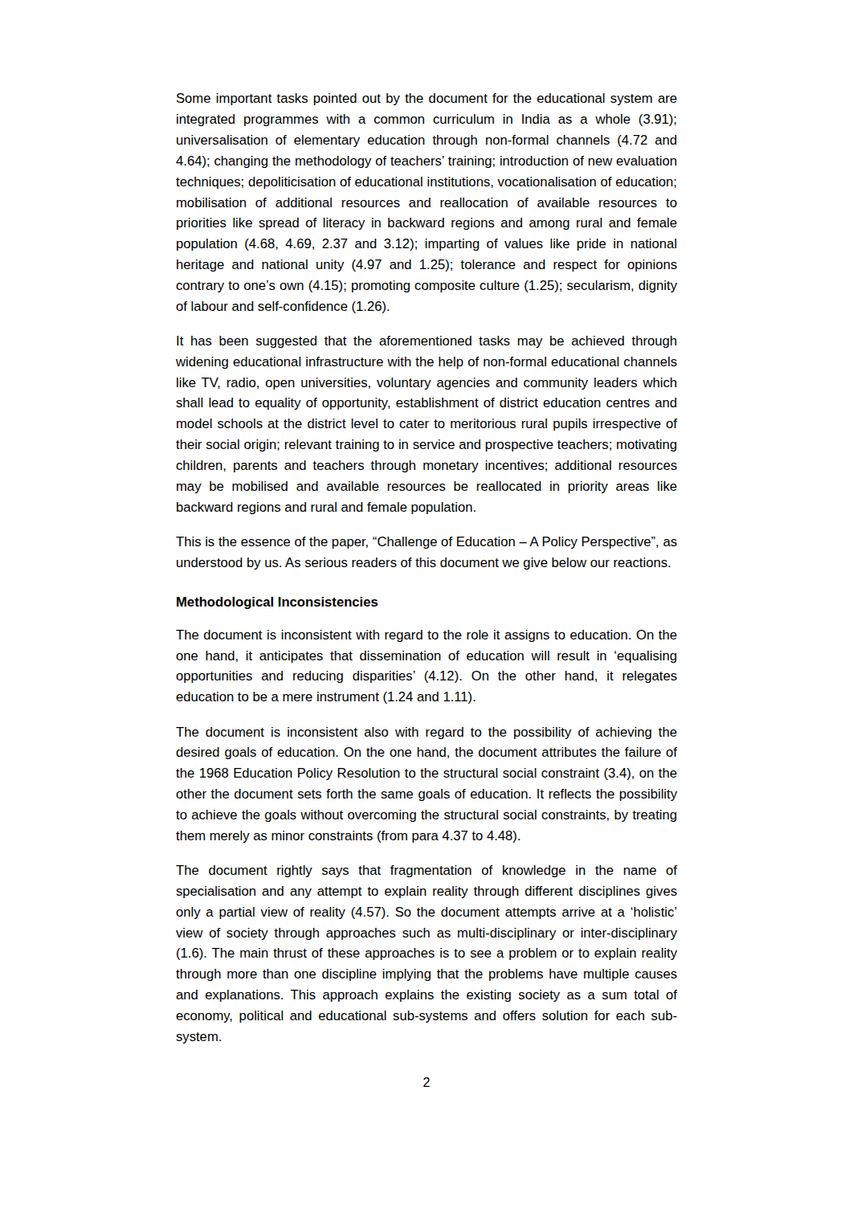Some important tasks pointed out by the document for the educational system are integrated programmes with a common curriculum in India as a whole (3.91); universalisation of elementary education through non-formal channels (4.72 and 4.64); changing the methodology of teachers’ training; introduction of new evaluation techniques; depoliticisation of educational institutions, vocationalisation of education; mobilisation of additional resources and reallocation of available resources to priorities like spread of literacy in backward regions and among rural and female population (4.68, 4.69, 2.37 and 3.12); imparting of values like pride in national heritage and national unity (4.97 and 1.25); tolerance and respect for opinions contrary to one’s own (4.15); promoting composite culture (1.25); secularism, dignity of labour and self-confidence (1.26).
It has been suggested that the aforementioned tasks may be achieved through widening educational infrastructure with the help of non-formal educational channels like TV, radio, open universities, voluntary agencies and community leaders which shall lead to equality of opportunity, establishment of district education centres and model schools at the district level to cater to meritorious rural pupils irrespective of their social origin; relevant training to in service and prospective teachers; motivating children, parents and teachers through monetary incentives; additional resources may be mobilised and available resources be reallocated in priority areas like backward regions and rural and female population.
This is the essence of the paper, “Challenge of Education – A Policy Perspective”, as understood by us. As serious readers of this document we give below our reactions.
Methodological Inconsistencies
The document is inconsistent with regard to the role it assigns to education. On the one hand, it anticipates that dissemination of education will result in ‘equalising opportunities and reducing disparities’ (4.12). On the other hand, it relegates education to be a mere instrument (1.24 and 1.11).
The document is inconsistent also with regard to the possibility of achieving the desired goals of education. On the one hand, the document attributes the failure of the 1968 Education Policy Resolution to the structural social constraint (3.4), on the other the document sets forth the same goals of education. It reflects the possibility to achieve the goals without overcoming the structural social constraints, by treating them merely as minor constraints (from para 4.37 to 4.48).
The document rightly says that fragmentation of knowledge in the name of specialisation and any attempt to explain reality through different disciplines gives only a partial view of reality (4.57). So the document attempts arrive at a ‘holistic’ view of society through approaches such as multi-disciplinary or inter-disciplinary (1.6). The main thrust of these approaches is to see a problem or to explain reality through more than one discipline implying that the problems have multiple causes and explanations. This approach explains the existing society as a sum total of economy, political and educational sub-systems and offers solution for each sub-system.
2